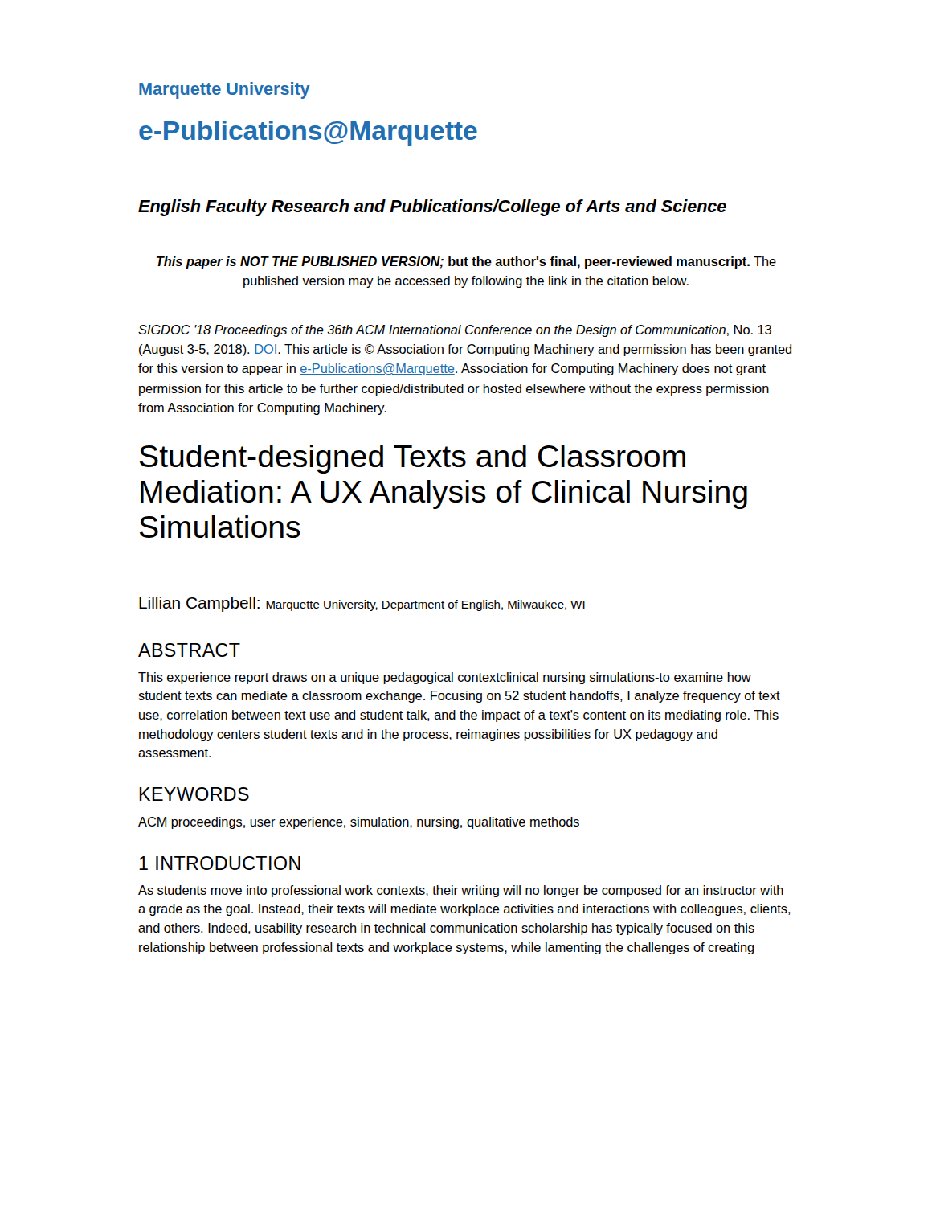Marquette University
e-Publications@Marquette
English Faculty Research and Publications/College of Arts and Science
This paper is NOT THE PUBLISHED VERSION; but the author's final, peer-reviewed manuscript. The published version may be accessed by following the link in the citation below.
SIGDOC '18 Proceedings of the 36th ACM International Conference on the Design of Communication, No. 13 (August 3-5, 2018). DOI. This article is © Association for Computing Machinery and permission has been granted for this version to appear in e-Publications@Marquette. Association for Computing Machinery does not grant permission for this article to be further copied/distributed or hosted elsewhere without the express permission from Association for Computing Machinery.
Student-designed Texts and Classroom Mediation: A UX Analysis of Clinical Nursing Simulations
Lillian Campbell: Marquette University, Department of English, Milwaukee, WI
ABSTRACT
This experience report draws on a unique pedagogical contextclinical nursing simulations-to examine how student texts can mediate a classroom exchange. Focusing on 52 student handoffs, I analyze frequency of text use, correlation between text use and student talk, and the impact of a text's content on its mediating role. This methodology centers student texts and in the process, reimagines possibilities for UX pedagogy and assessment.
KEYWORDS
ACM proceedings, user experience, simulation, nursing, qualitative methods
1 INTRODUCTION
As students move into professional work contexts, their writing will no longer be composed for an instructor with a grade as the goal. Instead, their texts will mediate workplace activities and interactions with colleagues, clients, and others. Indeed, usability research in technical communication scholarship has typically focused on this relationship between professional texts and workplace systems, while lamenting the challenges of creating